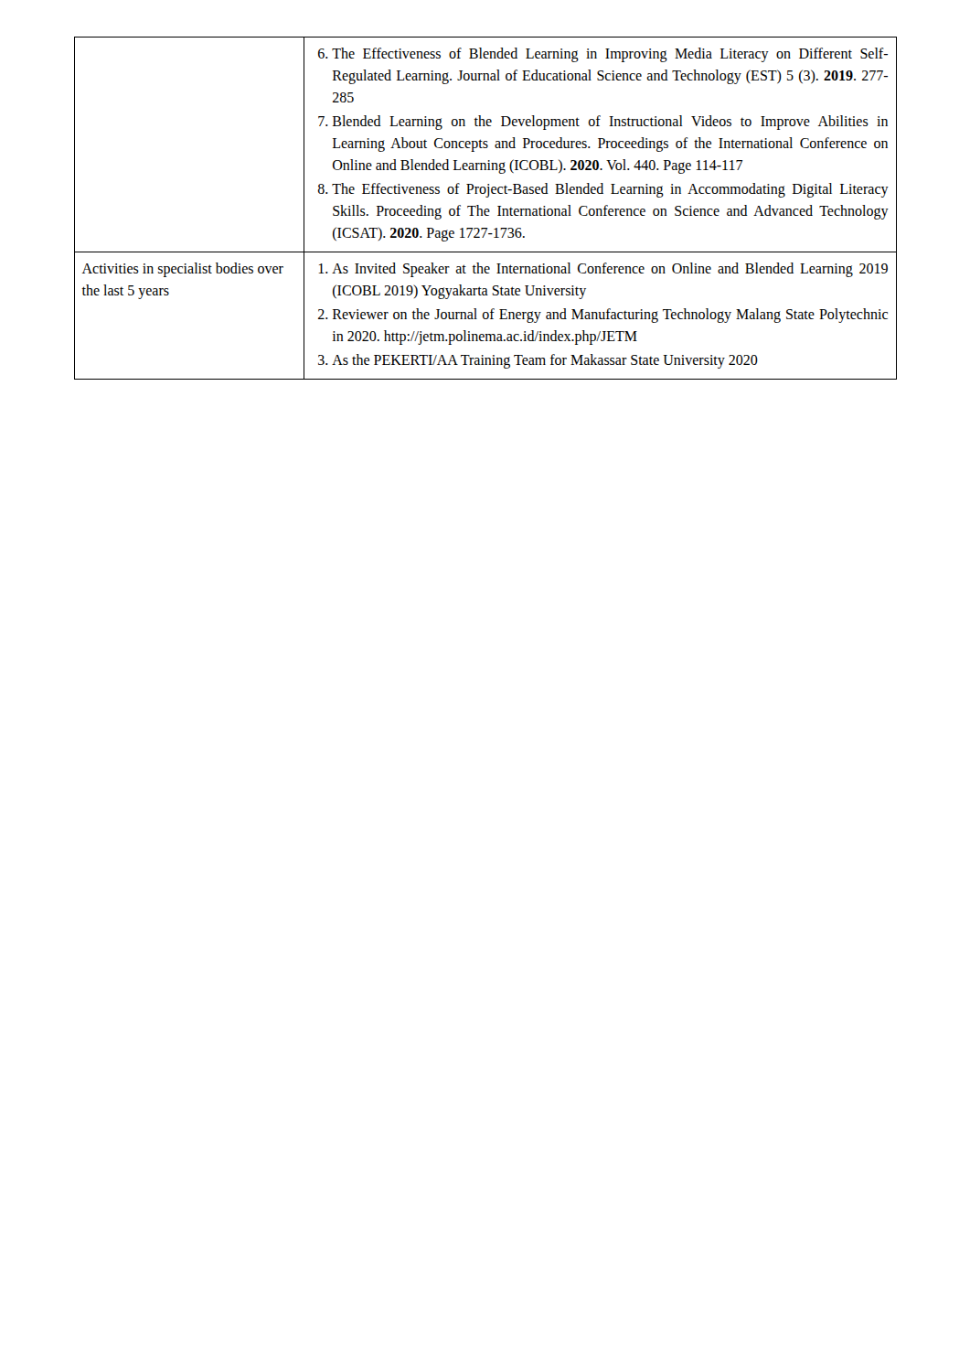| | The Effectiveness of Blended Learning in Improving Media Literacy on Different Self-Regulated Learning. Journal of Educational Science and Technology (EST) 5 (3). 2019 . 277-285 Blended Learning on the Development of Instructional Videos to Improve Abilities in Learning About Concepts and Procedures. Proceedings of the International Conference on Online and Blended Learning (ICOBL). 2020 . Vol. 440. Page 114-117 The Effectiveness of Project-Based Blended Learning in Accommodating Digital Literacy Skills. Proceeding of The International Conference on Science and Advanced Technology (ICSAT). 2020 . Page 1727-1736. |
| Activities in specialist bodies over the last 5 years | As Invited Speaker at the International Conference on Online and Blended Learning 2019 (ICOBL 2019) Yogyakarta State University Reviewer on the Journal of Energy and Manufacturing Technology Malang State Polytechnic in 2020. http://jetm.polinema.ac.id/index.php/JETM As the PEKERTI/AA Training Team for Makassar State University 2020 |